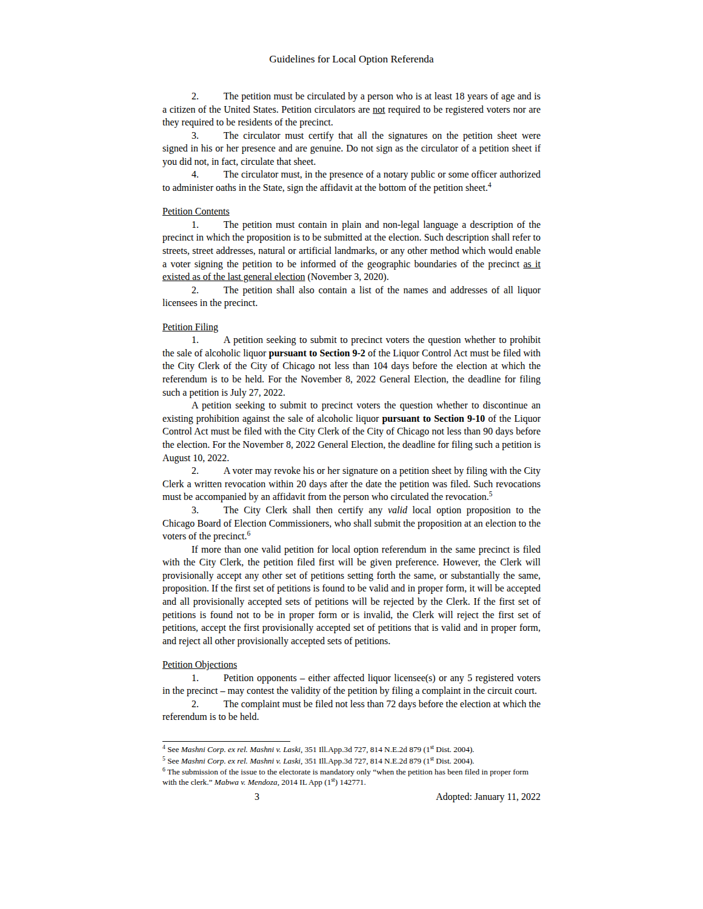Guidelines for Local Option Referenda
2. The petition must be circulated by a person who is at least 18 years of age and is a citizen of the United States. Petition circulators are not required to be registered voters nor are they required to be residents of the precinct.
3. The circulator must certify that all the signatures on the petition sheet were signed in his or her presence and are genuine. Do not sign as the circulator of a petition sheet if you did not, in fact, circulate that sheet.
4. The circulator must, in the presence of a notary public or some officer authorized to administer oaths in the State, sign the affidavit at the bottom of the petition sheet.4
Petition Contents
1. The petition must contain in plain and non-legal language a description of the precinct in which the proposition is to be submitted at the election. Such description shall refer to streets, street addresses, natural or artificial landmarks, or any other method which would enable a voter signing the petition to be informed of the geographic boundaries of the precinct as it existed as of the last general election (November 3, 2020).
2. The petition shall also contain a list of the names and addresses of all liquor licensees in the precinct.
Petition Filing
1. A petition seeking to submit to precinct voters the question whether to prohibit the sale of alcoholic liquor pursuant to Section 9-2 of the Liquor Control Act must be filed with the City Clerk of the City of Chicago not less than 104 days before the election at which the referendum is to be held. For the November 8, 2022 General Election, the deadline for filing such a petition is July 27, 2022.
A petition seeking to submit to precinct voters the question whether to discontinue an existing prohibition against the sale of alcoholic liquor pursuant to Section 9-10 of the Liquor Control Act must be filed with the City Clerk of the City of Chicago not less than 90 days before the election. For the November 8, 2022 General Election, the deadline for filing such a petition is August 10, 2022.
2. A voter may revoke his or her signature on a petition sheet by filing with the City Clerk a written revocation within 20 days after the date the petition was filed. Such revocations must be accompanied by an affidavit from the person who circulated the revocation.5
3. The City Clerk shall then certify any valid local option proposition to the Chicago Board of Election Commissioners, who shall submit the proposition at an election to the voters of the precinct.6
If more than one valid petition for local option referendum in the same precinct is filed with the City Clerk, the petition filed first will be given preference. However, the Clerk will provisionally accept any other set of petitions setting forth the same, or substantially the same, proposition. If the first set of petitions is found to be valid and in proper form, it will be accepted and all provisionally accepted sets of petitions will be rejected by the Clerk. If the first set of petitions is found not to be in proper form or is invalid, the Clerk will reject the first set of petitions, accept the first provisionally accepted set of petitions that is valid and in proper form, and reject all other provisionally accepted sets of petitions.
Petition Objections
1. Petition opponents – either affected liquor licensee(s) or any 5 registered voters in the precinct – may contest the validity of the petition by filing a complaint in the circuit court.
2. The complaint must be filed not less than 72 days before the election at which the referendum is to be held.
4 See Mashni Corp. ex rel. Mashni v. Laski, 351 Ill.App.3d 727, 814 N.E.2d 879 (1st Dist. 2004).
5 See Mashni Corp. ex rel. Mashni v. Laski, 351 Ill.App.3d 727, 814 N.E.2d 879 (1st Dist. 2004).
6 The submission of the issue to the electorate is mandatory only “when the petition has been filed in proper form with the clerk.” Mabwa v. Mendoza, 2014 IL App (1st) 142771.
3 Adopted: January 11, 2022